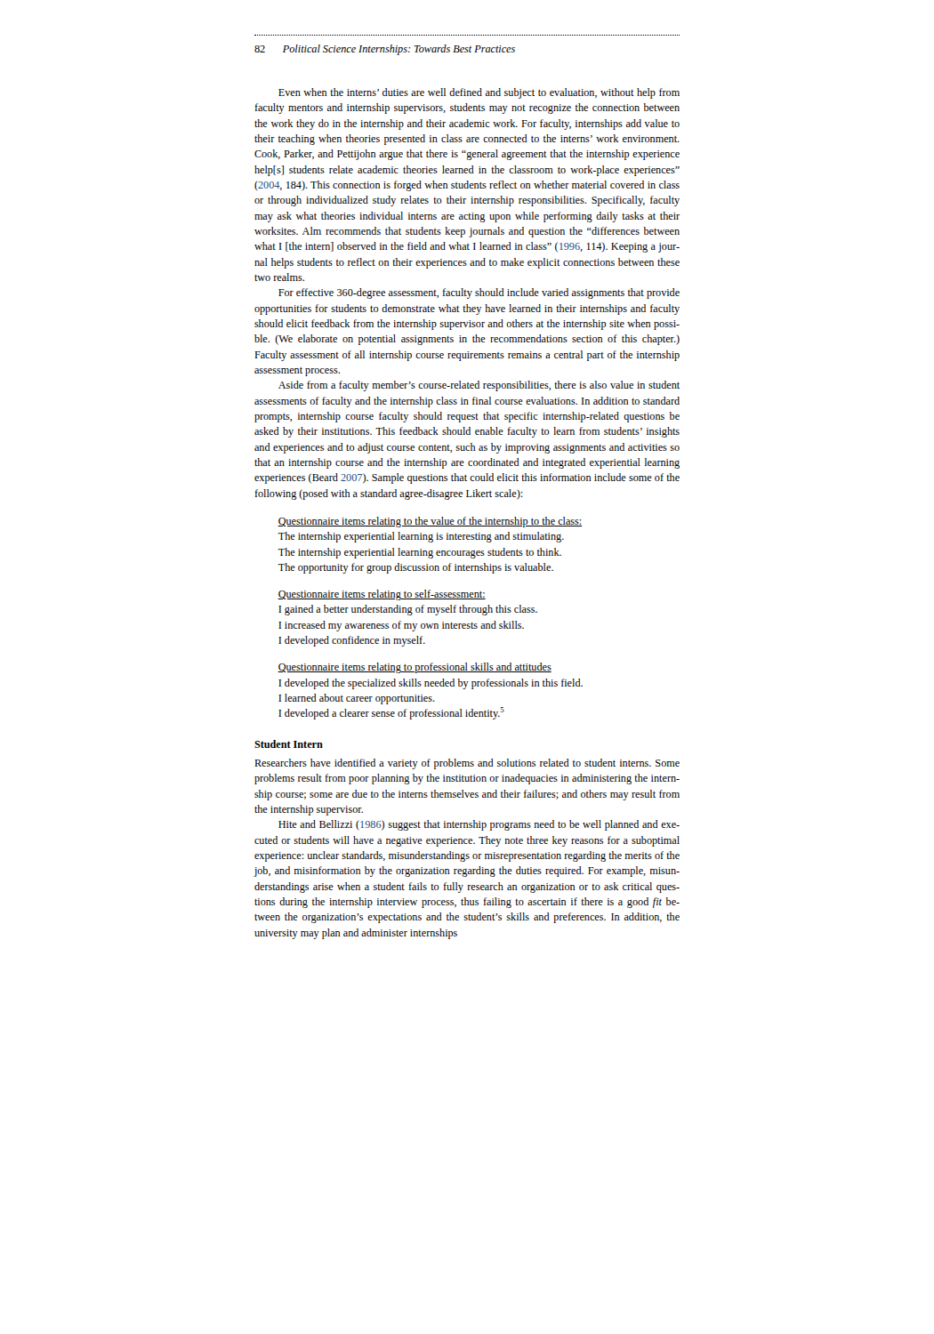82 Political Science Internships: Towards Best Practices
Even when the interns’ duties are well defined and subject to evaluation, without help from faculty mentors and internship supervisors, students may not recognize the connection between the work they do in the internship and their academic work. For faculty, internships add value to their teaching when theories presented in class are connected to the interns’ work environment. Cook, Parker, and Pettijohn argue that there is “general agreement that the internship experience help[s] students relate academic theories learned in the classroom to work-place experiences” (2004, 184). This connection is forged when students reflect on whether material covered in class or through individualized study relates to their internship responsibilities. Specifically, faculty may ask what theories individual interns are acting upon while performing daily tasks at their worksites. Alm recommends that students keep journals and question the “differences between what I [the intern] observed in the field and what I learned in class” (1996, 114). Keeping a journal helps students to reflect on their experiences and to make explicit connections between these two realms.
For effective 360-degree assessment, faculty should include varied assignments that provide opportunities for students to demonstrate what they have learned in their internships and faculty should elicit feedback from the internship supervisor and others at the internship site when possible. (We elaborate on potential assignments in the recommendations section of this chapter.) Faculty assessment of all internship course requirements remains a central part of the internship assessment process.
Aside from a faculty member’s course-related responsibilities, there is also value in student assessments of faculty and the internship class in final course evaluations. In addition to standard prompts, internship course faculty should request that specific internship-related questions be asked by their institutions. This feedback should enable faculty to learn from students’ insights and experiences and to adjust course content, such as by improving assignments and activities so that an internship course and the internship are coordinated and integrated experiential learning experiences (Beard 2007). Sample questions that could elicit this information include some of the following (posed with a standard agree-disagree Likert scale):
Questionnaire items relating to the value of the internship to the class:
The internship experiential learning is interesting and stimulating.
The internship experiential learning encourages students to think.
The opportunity for group discussion of internships is valuable.
Questionnaire items relating to self-assessment:
I gained a better understanding of myself through this class.
I increased my awareness of my own interests and skills.
I developed confidence in myself.
Questionnaire items relating to professional skills and attitudes
I developed the specialized skills needed by professionals in this field.
I learned about career opportunities.
I developed a clearer sense of professional identity.5
Student Intern
Researchers have identified a variety of problems and solutions related to student interns. Some problems result from poor planning by the institution or inadequacies in administering the internship course; some are due to the interns themselves and their failures; and others may result from the internship supervisor.
Hite and Bellizzi (1986) suggest that internship programs need to be well planned and executed or students will have a negative experience. They note three key reasons for a suboptimal experience: unclear standards, misunderstandings or misrepresentation regarding the merits of the job, and misinformation by the organization regarding the duties required. For example, misunderstandings arise when a student fails to fully research an organization or to ask critical questions during the internship interview process, thus failing to ascertain if there is a good fit between the organization’s expectations and the student’s skills and preferences. In addition, the university may plan and administer internships